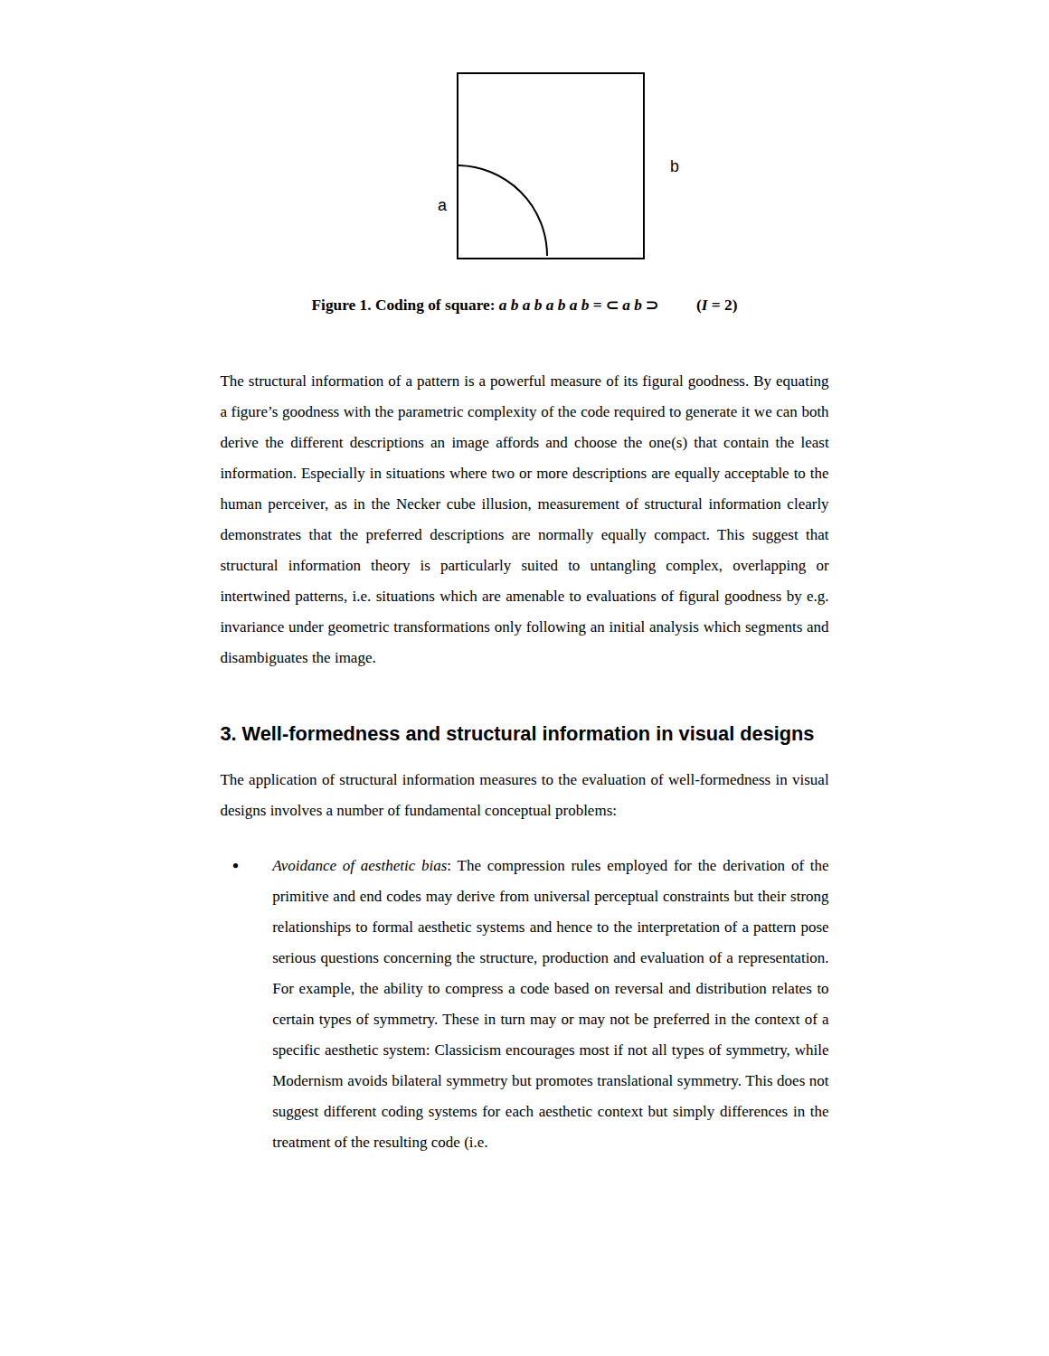a b
Figure 1. Coding of square: a b a b a b a b = ⊂ a b ⊃ (I = 2)
The structural information of a pattern is a powerful measure of its figural goodness. By equating a figure’s goodness with the parametric complexity of the code required to generate it we can both derive the different descriptions an image affords and choose the one(s) that contain the least information. Especially in situations where two or more descriptions are equally acceptable to the human perceiver, as in the Necker cube illusion, measurement of structural information clearly demonstrates that the preferred descriptions are normally equally compact. This suggest that structural information theory is particularly suited to untangling complex, overlapping or intertwined patterns, i.e. situations which are amenable to evaluations of figural goodness by e.g. invariance under geometric transformations only following an initial analysis which segments and disambiguates the image.
3. Well-formedness and structural information in visual designs
The application of structural information measures to the evaluation of well-formedness in visual designs involves a number of fundamental conceptual problems:
Avoidance of aesthetic bias: The compression rules employed for the derivation of the primitive and end codes may derive from universal perceptual constraints but their strong relationships to formal aesthetic systems and hence to the interpretation of a pattern pose serious questions concerning the structure, production and evaluation of a representation. For example, the ability to compress a code based on reversal and distribution relates to certain types of symmetry. These in turn may or may not be preferred in the context of a specific aesthetic system: Classicism encourages most if not all types of symmetry, while Modernism avoids bilateral symmetry but promotes translational symmetry. This does not suggest different coding systems for each aesthetic context but simply differences in the treatment of the resulting code (i.e.